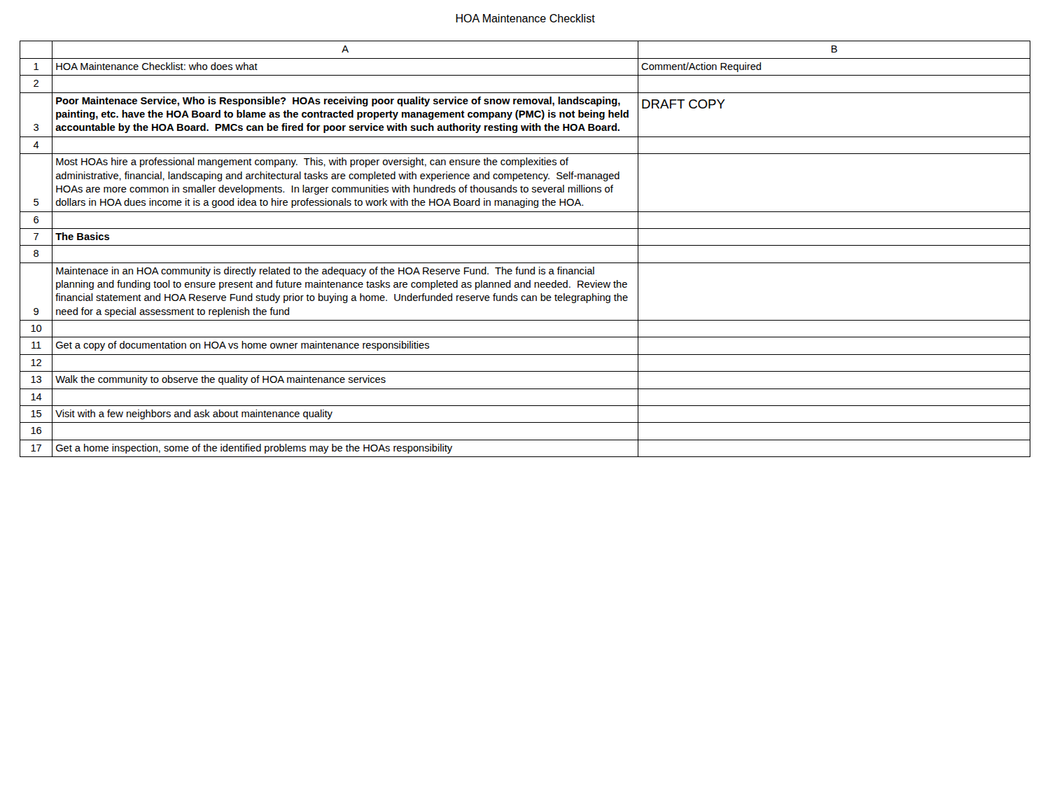HOA Maintenance Checklist
| | A | B |
| --- | --- | --- |
| 1 | HOA Maintenance Checklist: who does what | Comment/Action Required |
| 2 | | |
| 3 | Poor Maintenace Service, Who is Responsible? HOAs receiving poor quality service of snow removal, landscaping, painting, etc. have the HOA Board to blame as the contracted property management company (PMC) is not being held accountable by the HOA Board. PMCs can be fired for poor service with such authority resting with the HOA Board. | DRAFT COPY |
| 4 | | |
| 5 | Most HOAs hire a professional mangement company. This, with proper oversight, can ensure the complexities of administrative, financial, landscaping and architectural tasks are completed with experience and competency. Self-managed HOAs are more common in smaller developments. In larger communities with hundreds of thousands to several millions of dollars in HOA dues income it is a good idea to hire professionals to work with the HOA Board in managing the HOA. | |
| 6 | | |
| 7 | The Basics | |
| 8 | | |
| 9 | Maintenace in an HOA community is directly related to the adequacy of the HOA Reserve Fund. The fund is a financial planning and funding tool to ensure present and future maintenance tasks are completed as planned and needed. Review the financial statement and HOA Reserve Fund study prior to buying a home. Underfunded reserve funds can be telegraphing the need for a special assessment to replenish the fund | |
| 10 | | |
| 11 | Get a copy of documentation on HOA vs home owner maintenance responsibilities | |
| 12 | | |
| 13 | Walk the community to observe the quality of HOA maintenance services | |
| 14 | | |
| 15 | Visit with a few neighbors and ask about maintenance quality | |
| 16 | | |
| 17 | Get a home inspection, some of the identified problems may be the HOAs responsibility | |